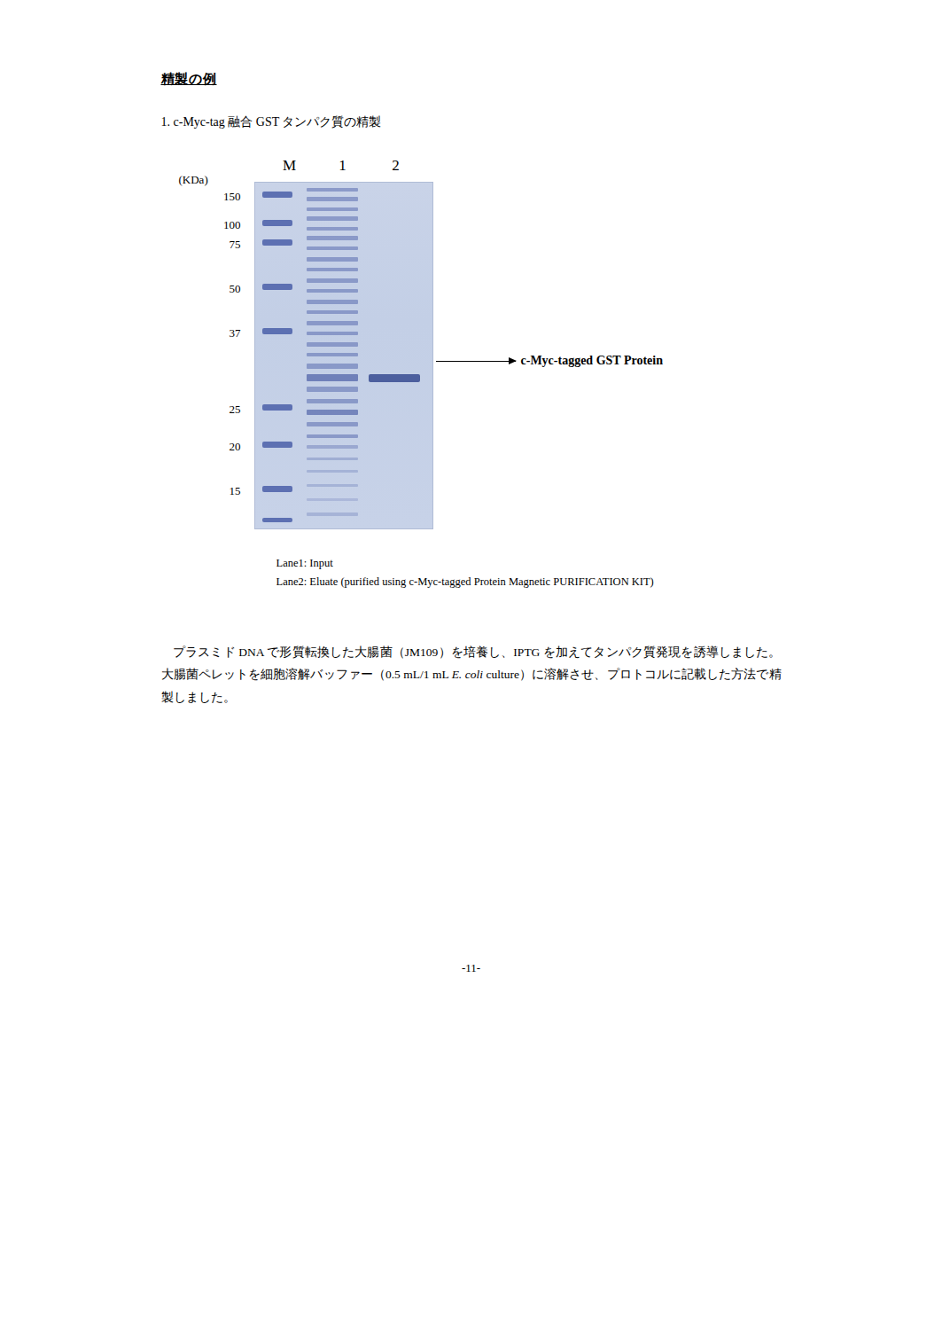精製の例
1. c-Myc-tag 融合 GST タンパク質の精製
(KDa)
M 12
150
100
75
50
37
25
20
15
c-Myc-tagged GST Protein
Lane1: Input
Lane2: Eluate (purified using c-Myc-tagged Protein Magnetic PURIFICATION KIT)
プラスミド DNA で形質転換した大腸菌（JM109）を培養し、IPTG を加えてタンパク質発現を誘導しました。大腸菌ペレットを細胞溶解バッファー（0.5 mL/1 mL E. coli culture）に溶解させ、プロトコルに記載した方法で精製しました。
-11-